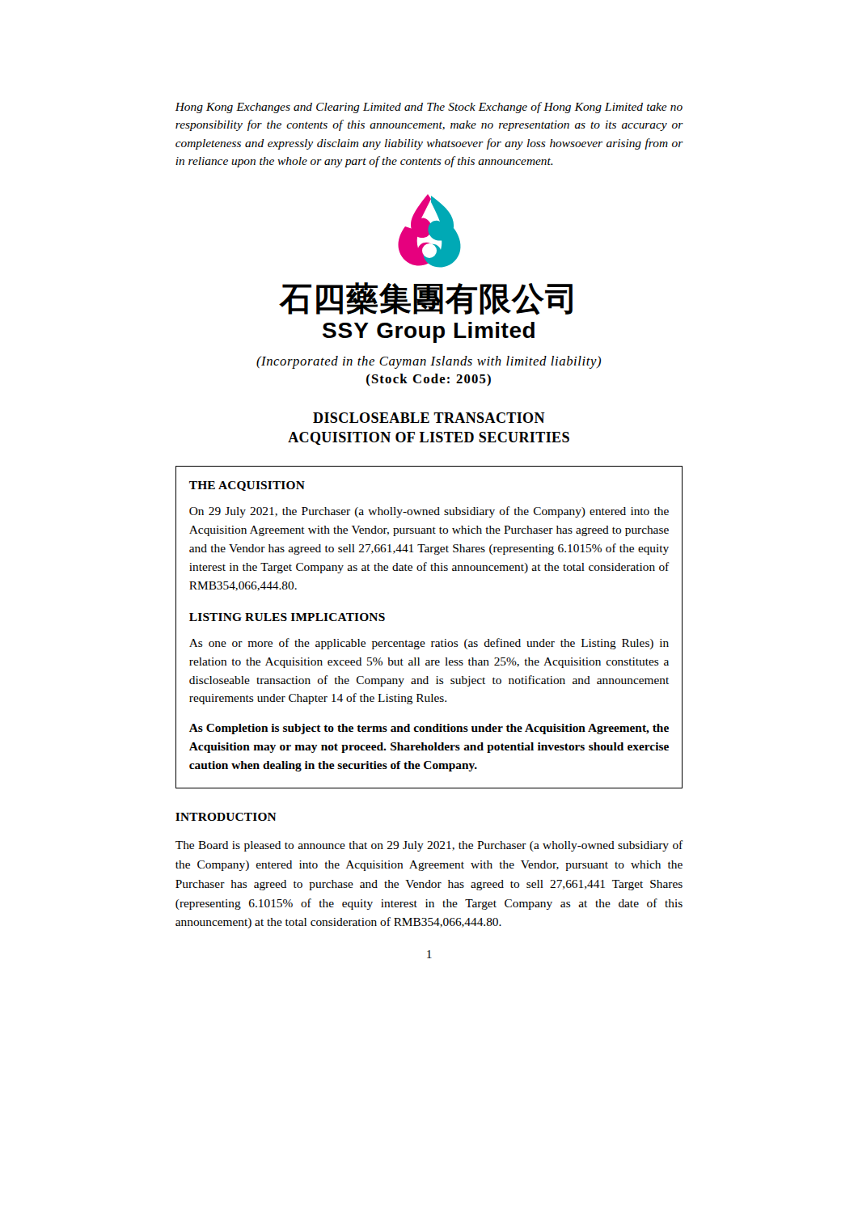Hong Kong Exchanges and Clearing Limited and The Stock Exchange of Hong Kong Limited take no responsibility for the contents of this announcement, make no representation as to its accuracy or completeness and expressly disclaim any liability whatsoever for any loss howsoever arising from or in reliance upon the whole or any part of the contents of this announcement.
石四藥集團有限公司
SSY Group Limited
(Incorporated in the Cayman Islands with limited liability)
(Stock Code: 2005)
Discloseable Transaction
Acquisition of Listed Securities
THE ACQUISITION
On 29 July 2021, the Purchaser (a wholly-owned subsidiary of the Company) entered into the Acquisition Agreement with the Vendor, pursuant to which the Purchaser has agreed to purchase and the Vendor has agreed to sell 27,661,441 Target Shares (representing 6.1015% of the equity interest in the Target Company as at the date of this announcement) at the total consideration of RMB354,066,444.80.
LISTING RULES IMPLICATIONS
As one or more of the applicable percentage ratios (as defined under the Listing Rules) in relation to the Acquisition exceed 5% but all are less than 25%, the Acquisition constitutes a discloseable transaction of the Company and is subject to notification and announcement requirements under Chapter 14 of the Listing Rules.
As Completion is subject to the terms and conditions under the Acquisition Agreement, the Acquisition may or may not proceed. Shareholders and potential investors should exercise caution when dealing in the securities of the Company.
INTRODUCTION
The Board is pleased to announce that on 29 July 2021, the Purchaser (a wholly-owned subsidiary of the Company) entered into the Acquisition Agreement with the Vendor, pursuant to which the Purchaser has agreed to purchase and the Vendor has agreed to sell 27,661,441 Target Shares (representing 6.1015% of the equity interest in the Target Company as at the date of this announcement) at the total consideration of RMB354,066,444.80.
1